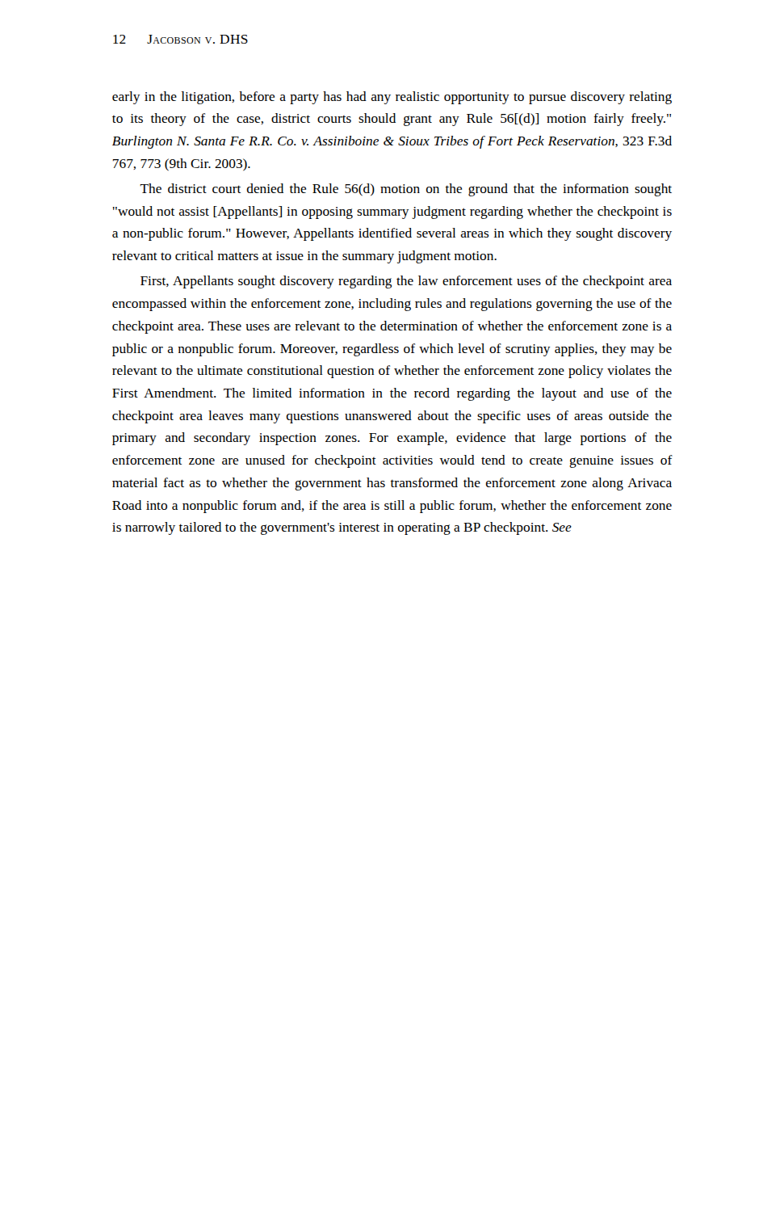12 Jacobson v. DHS
early in the litigation, before a party has had any realistic opportunity to pursue discovery relating to its theory of the case, district courts should grant any Rule 56[(d)] motion fairly freely." Burlington N. Santa Fe R.R. Co. v. Assiniboine & Sioux Tribes of Fort Peck Reservation, 323 F.3d 767, 773 (9th Cir. 2003).
The district court denied the Rule 56(d) motion on the ground that the information sought "would not assist [Appellants] in opposing summary judgment regarding whether the checkpoint is a non-public forum." However, Appellants identified several areas in which they sought discovery relevant to critical matters at issue in the summary judgment motion.
First, Appellants sought discovery regarding the law enforcement uses of the checkpoint area encompassed within the enforcement zone, including rules and regulations governing the use of the checkpoint area. These uses are relevant to the determination of whether the enforcement zone is a public or a nonpublic forum. Moreover, regardless of which level of scrutiny applies, they may be relevant to the ultimate constitutional question of whether the enforcement zone policy violates the First Amendment. The limited information in the record regarding the layout and use of the checkpoint area leaves many questions unanswered about the specific uses of areas outside the primary and secondary inspection zones. For example, evidence that large portions of the enforcement zone are unused for checkpoint activities would tend to create genuine issues of material fact as to whether the government has transformed the enforcement zone along Arivaca Road into a nonpublic forum and, if the area is still a public forum, whether the enforcement zone is narrowly tailored to the government's interest in operating a BP checkpoint. See